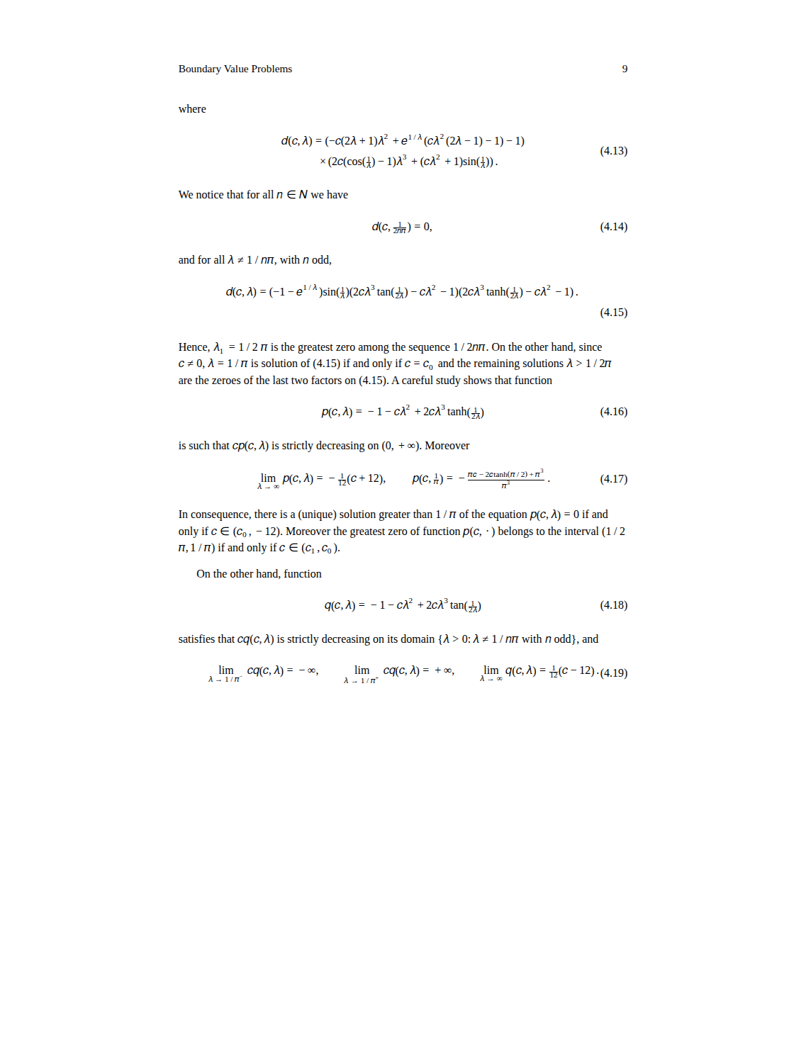Boundary Value Problems 9
where
d(c,λ) = ( −c(2λ+1) λ2 + e1/λ ( cλ2 (2λ−1) −1 ) −1 ) × ( 2c ( cos ( 1λ ) −1 ) λ3 + ( cλ2+1 ) sin ( 1λ ) ) .
(4.13)
We notice that for all n∈N we have
d ( c, 12nπ ) =0,
(4.14)
and for all λ≠1/nπ, with n odd,
d(c,λ) = ( −1− e1/λ ) sin ( 1λ ) ( 2cλ3 tan ( 12λ ) −cλ2−1 ) ( 2cλ3 tanh ( 12λ ) −cλ2−1 ) .
(4.15)
Hence, λ1=1/2 π is the greatest zero among the sequence 1/2nπ. On the other hand, since c≠0, λ=1/π is solution of (4.15) if and only if c=c0 and the remaining solutions λ>1/2π are the zeroes of the last two factors on (4.15). A careful study shows that function
p(c,λ) = −1−cλ2 +2cλ3 tanh ( 12λ )
(4.16)
is such that cp(c,λ) is strictly decreasing on (0,+∞). Moreover
lim λ→∞ p(c,λ) = − 112 (c+12) , p ( c, 1π ) = − πc−2c tanh(π/2) +π3 π3 .
(4.17)
In consequence, there is a (unique) solution greater than 1/π of the equation p(c,λ)=0 if and only if c∈(c0,−12). Moreover the greatest zero of function p(c,·) belongs to the interval (1/2 π,1/π) if and only if c∈(c1,c0).
On the other hand, function
q(c,λ) = −1−cλ2 +2cλ3 tan ( 12λ )
(4.18)
satisfies that cq(c,λ) is strictly decreasing on its domain {λ>0:λ≠1/nπ with n odd}, and
lim λ→1/π− cq(c,λ) =−∞, lim λ→1/π+ cq(c,λ) =+∞, lim λ→∞ q(c,λ) = 112 (c−12) .
(4.19)